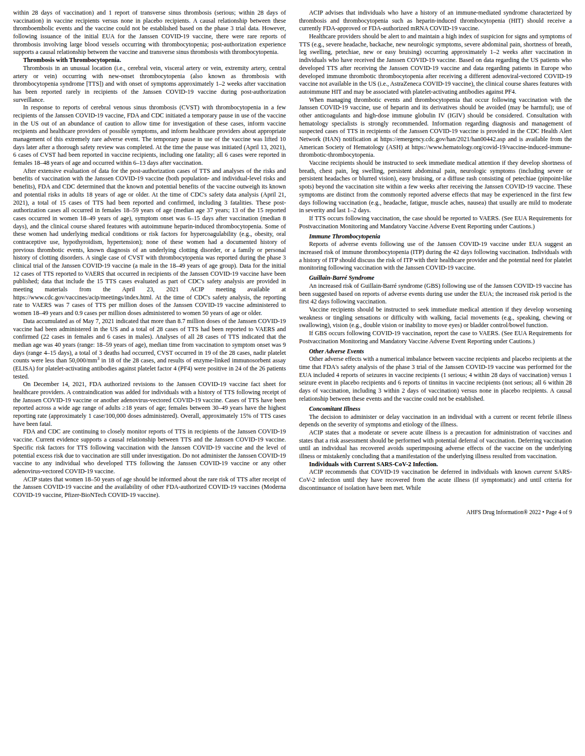within 28 days of vaccination) and 1 report of transverse sinus thrombosis (serious; within 28 days of vaccination) in vaccine recipients versus none in placebo recipients. A causal relationship between these thromboembolic events and the vaccine could not be established based on the phase 3 trial data. However, following issuance of the initial EUA for the Janssen COVID-19 vaccine, there were rare reports of thrombosis involving large blood vessels occurring with thrombocytopenia; post-authorization experience supports a causal relationship between the vaccine and transverse sinus thrombosis with thrombocytopenia.
Thrombosis with Thrombocytopenia.
Thrombosis in an unusual location (i.e., cerebral vein, visceral artery or vein, extremity artery, central artery or vein) occurring with new-onset thrombocytopenia (also known as thrombosis with thrombocytopenia syndrome [TTS]) and with onset of symptoms approximately 1–2 weeks after vaccination has been reported rarely in recipients of the Janssen COVID-19 vaccine during post-authorization surveillance.
In response to reports of cerebral venous sinus thrombosis (CVST) with thrombocytopenia in a few recipients of the Janssen COVID-19 vaccine, FDA and CDC initiated a temporary pause in use of the vaccine in the US out of an abundance of caution to allow time for investigation of these cases, inform vaccine recipients and healthcare providers of possible symptoms, and inform healthcare providers about appropriate management of this extremely rare adverse event. The temporary pause in use of the vaccine was lifted 10 days later after a thorough safety review was completed. At the time the pause was initiated (April 13, 2021), 6 cases of CVST had been reported in vaccine recipients, including one fatality; all 6 cases were reported in females 18–48 years of age and occurred within 6–13 days after vaccination.
After extensive evaluation of data for the post-authorization cases of TTS and analyses of the risks and benefits of vaccination with the Janssen COVID-19 vaccine (both population- and individual-level risks and benefits), FDA and CDC determined that the known and potential benefits of the vaccine outweigh its known and potential risks in adults 18 years of age or older. At the time of CDC's safety data analysis (April 21, 2021), a total of 15 cases of TTS had been reported and confirmed, including 3 fatalities. These post-authorization cases all occurred in females 18–59 years of age (median age 37 years; 13 of the 15 reported cases occurred in women 18–49 years of age), symptom onset was 6–15 days after vaccination (median 8 days), and the clinical course shared features with autoimmune heparin-induced thrombocytopenia. Some of these women had underlying medical conditions or risk factors for hypercoagulability (e.g., obesity, oral contraceptive use, hypothyroidism, hypertension); none of these women had a documented history of previous thrombotic events, known diagnosis of an underlying clotting disorder, or a family or personal history of clotting disorders. A single case of CVST with thrombocytopenia was reported during the phase 3 clinical trial of the Janssen COVID-19 vaccine (a male in the 18–49 years of age group). Data for the initial 12 cases of TTS reported to VAERS that occurred in recipients of the Janssen COVID-19 vaccine have been published; data that include the 15 TTS cases evaluated as part of CDC's safety analysis are provided in meeting materials from the April 23, 2021 ACIP meeting available at https://www.cdc.gov/vaccines/acip/meetings/index.html. At the time of CDC's safety analysis, the reporting rate to VAERS was 7 cases of TTS per million doses of the Janssen COVID-19 vaccine administered to women 18–49 years and 0.9 cases per million doses administered to women 50 years of age or older.
Data accumulated as of May 7, 2021 indicated that more than 8.7 million doses of the Janssen COVID-19 vaccine had been administered in the US and a total of 28 cases of TTS had been reported to VAERS and confirmed (22 cases in females and 6 cases in males). Analyses of all 28 cases of TTS indicated that the median age was 40 years (range: 18–59 years of age), median time from vaccination to symptom onset was 9 days (range 4–15 days), a total of 3 deaths had occurred, CVST occurred in 19 of the 28 cases, nadir platelet counts were less than 50,000/mm3 in 18 of the 28 cases, and results of enzyme-linked immunosorbent assay (ELISA) for platelet-activating antibodies against platelet factor 4 (PF4) were positive in 24 of the 26 patients tested.
On December 14, 2021, FDA authorized revisions to the Janssen COVID-19 vaccine fact sheet for healthcare providers. A contraindication was added for individuals with a history of TTS following receipt of the Janssen COVID-19 vaccine or another adenovirus-vectored COVID-19 vaccine. Cases of TTS have been reported across a wide age range of adults ≥18 years of age; females between 30–49 years have the highest reporting rate (approximately 1 case/100,000 doses administered). Overall, approximately 15% of TTS cases have been fatal.
FDA and CDC are continuing to closely monitor reports of TTS in recipients of the Janssen COVID-19 vaccine. Current evidence supports a causal relationship between TTS and the Janssen COVID-19 vaccine. Specific risk factors for TTS following vaccination with the Janssen COVID-19 vaccine and the level of potential excess risk due to vaccination are still under investigation. Do not administer the Janssen COVID-19 vaccine to any individual who developed TTS following the Janssen COVID-19 vaccine or any other adenovirus-vectored COVID-19 vaccine.
ACIP states that women 18–50 years of age should be informed about the rare risk of TTS after receipt of the Janssen COVID-19 vaccine and the availability of other FDA-authorized COVID-19 vaccines (Moderna COVID-19 vaccine, Pfizer-BioNTech COVID-19 vaccine).
ACIP advises that individuals who have a history of an immune-mediated syndrome characterized by thrombosis and thrombocytopenia such as heparin-induced thrombocytopenia (HIT) should receive a currently FDA-approved or FDA-authorized mRNA COVID-19 vaccine.
Healthcare providers should be alert to and maintain a high index of suspicion for signs and symptoms of TTS (e.g., severe headache, backache, new neurologic symptoms, severe abdominal pain, shortness of breath, leg swelling, petechiae, new or easy bruising) occurring approximately 1–2 weeks after vaccination in individuals who have received the Janssen COVID-19 vaccine. Based on data regarding the US patients who developed TTS after receiving the Janssen COVID-19 vaccine and data regarding patients in Europe who developed immune thrombotic thrombocytopenia after receiving a different adenoviral-vectored COVID-19 vaccine not available in the US (i.e., AstraZeneca COVID-19 vaccine), the clinical course shares features with autoimmune HIT and may be associated with platelet-activating antibodies against PF4.
When managing thrombotic events and thrombocytopenia that occur following vaccination with the Janssen COVID-19 vaccine, use of heparin and its derivatives should be avoided (may be harmful); use of other anticoagulants and high-dose immune globulin IV (IGIV) should be considered. Consultation with hematology specialists is strongly recommended. Information regarding diagnosis and management of suspected cases of TTS in recipients of the Janssen COVID-19 vaccine is provided in the CDC Health Alert Network (HAN) notification at https://emergency.cdc.gov/han/2021/han00442.asp and is available from the American Society of Hematology (ASH) at https://www.hematology.org/covid-19/vaccine-induced-immune-thrombotic-thrombocytopenia.
Vaccine recipients should be instructed to seek immediate medical attention if they develop shortness of breath, chest pain, leg swelling, persistent abdominal pain, neurologic symptoms (including severe or persistent headaches or blurred vision), easy bruising, or a diffuse rash consisting of petechiae (pinpoint-like spots) beyond the vaccination site within a few weeks after receiving the Janssen COVID-19 vaccine. These symptoms are distinct from the commonly reported adverse effects that may be experienced in the first few days following vaccination (e.g., headache, fatigue, muscle aches, nausea) that usually are mild to moderate in severity and last 1–2 days.
If TTS occurs following vaccination, the case should be reported to VAERS. (See EUA Requirements for Postvaccination Monitoring and Mandatory Vaccine Adverse Event Reporting under Cautions.)
Immune Thrombocytopenia
Reports of adverse events following use of the Janssen COVID-19 vaccine under EUA suggest an increased risk of immune thrombocytopenia (ITP) during the 42 days following vaccination. Individuals with a history of ITP should discuss the risk of ITP with their healthcare provider and the potential need for platelet monitoring following vaccination with the Janssen COVID-19 vaccine.
Guillain-Barré Syndrome
An increased risk of Guillain-Barré syndrome (GBS) following use of the Janssen COVID-19 vaccine has been suggested based on reports of adverse events during use under the EUA; the increased risk period is the first 42 days following vaccination.
Vaccine recipients should be instructed to seek immediate medical attention if they develop worsening weakness or tingling sensations or difficulty with walking, facial movements (e.g., speaking, chewing or swallowing), vision (e.g., double vision or inability to move eyes) or bladder control/bowel function.
If GBS occurs following COVID-19 vaccination, report the case to VAERS. (See EUA Requirements for Postvaccination Monitoring and Mandatory Vaccine Adverse Event Reporting under Cautions.)
Other Adverse Events
Other adverse effects with a numerical imbalance between vaccine recipients and placebo recipients at the time that FDA's safety analysis of the phase 3 trial of the Janssen COVID-19 vaccine was performed for the EUA included 4 reports of seizures in vaccine recipients (1 serious; 4 within 28 days of vaccination) versus 1 seizure event in placebo recipients and 6 reports of tinnitus in vaccine recipients (not serious; all 6 within 28 days of vaccination, including 3 within 2 days of vaccination) versus none in placebo recipients. A causal relationship between these events and the vaccine could not be established.
Concomitant Illness
The decision to administer or delay vaccination in an individual with a current or recent febrile illness depends on the severity of symptoms and etiology of the illness.
ACIP states that a moderate or severe acute illness is a precaution for administration of vaccines and states that a risk assessment should be performed with potential deferral of vaccination. Deferring vaccination until an individual has recovered avoids superimposing adverse effects of the vaccine on the underlying illness or mistakenly concluding that a manifestation of the underlying illness resulted from vaccination.
Individuals with Current SARS-CoV-2 Infection.
ACIP recommends that COVID-19 vaccination be deferred in individuals with known current SARS-CoV-2 infection until they have recovered from the acute illness (if symptomatic) and until criteria for discontinuance of isolation have been met. While
AHFS Drug Information® 2022 • Page 4 of 9